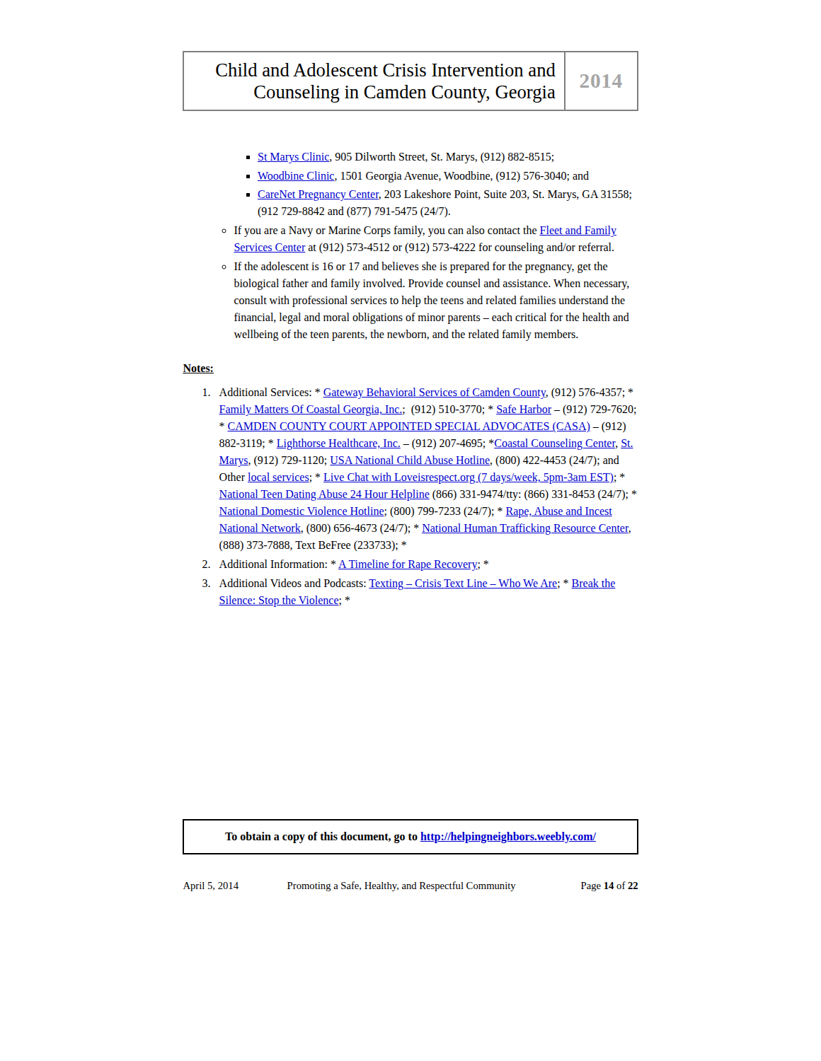Child and Adolescent Crisis Intervention and Counseling in Camden County, Georgia
2014
St Marys Clinic, 905 Dilworth Street, St. Marys, (912) 882-8515;
Woodbine Clinic, 1501 Georgia Avenue, Woodbine, (912) 576-3040; and
CareNet Pregnancy Center, 203 Lakeshore Point, Suite 203, St. Marys, GA 31558; (912 729-8842 and (877) 791-5475 (24/7).
If you are a Navy or Marine Corps family, you can also contact the Fleet and Family Services Center at (912) 573-4512 or (912) 573-4222 for counseling and/or referral.
If the adolescent is 16 or 17 and believes she is prepared for the pregnancy, get the biological father and family involved. Provide counsel and assistance. When necessary, consult with professional services to help the teens and related families understand the financial, legal and moral obligations of minor parents – each critical for the health and wellbeing of the teen parents, the newborn, and the related family members.
Notes:
Additional Services: * Gateway Behavioral Services of Camden County, (912) 576-4357; * Family Matters Of Coastal Georgia, Inc.; (912) 510-3770; * Safe Harbor – (912) 729-7620; * CAMDEN COUNTY COURT APPOINTED SPECIAL ADVOCATES (CASA) – (912) 882-3119; * Lighthorse Healthcare, Inc. – (912) 207-4695; *Coastal Counseling Center, St. Marys, (912) 729-1120; USA National Child Abuse Hotline, (800) 422-4453 (24/7); and Other local services; * Live Chat with Loveisrespect.org (7 days/week, 5pm-3am EST); * National Teen Dating Abuse 24 Hour Helpline (866) 331-9474/tty: (866) 331-8453 (24/7); * National Domestic Violence Hotline; (800) 799-7233 (24/7); * Rape, Abuse and Incest National Network, (800) 656-4673 (24/7); * National Human Trafficking Resource Center, (888) 373-7888, Text BeFree (233733); *
Additional Information: * A Timeline for Rape Recovery; *
Additional Videos and Podcasts: Texting – Crisis Text Line – Who We Are; * Break the Silence: Stop the Violence; *
To obtain a copy of this document, go to http://helpingneighbors.weebly.com/
April 5, 2014
Promoting a Safe, Healthy, and Respectful Community
Page 14 of 22